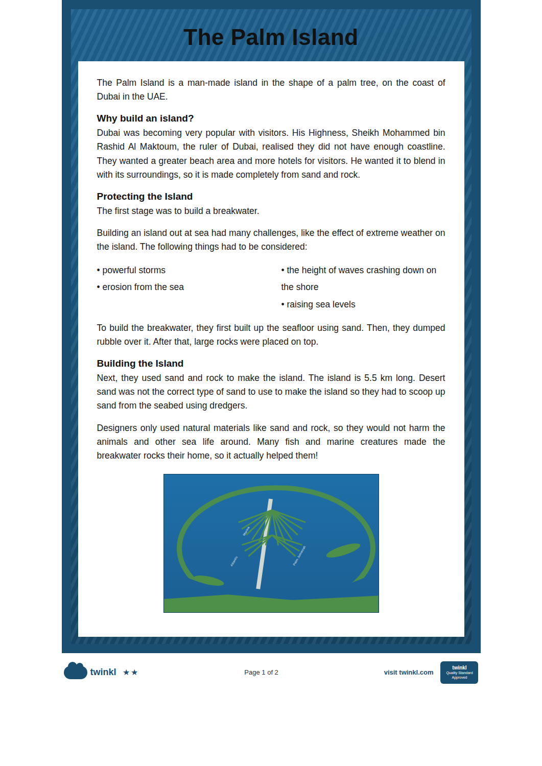The Palm Island
The Palm Island is a man-made island in the shape of a palm tree, on the coast of Dubai in the UAE.
Why build an island?
Dubai was becoming very popular with visitors. His Highness, Sheikh Mohammed bin Rashid Al Maktoum, the ruler of Dubai, realised they did not have enough coastline. They wanted a greater beach area and more hotels for visitors. He wanted it to blend in with its surroundings, so it is made completely from sand and rock.
Protecting the Island
The first stage was to build a breakwater.
Building an island out at sea had many challenges, like the effect of extreme weather on the island. The following things had to be considered:
powerful storms
erosion from the sea
the height of waves crashing down on the shore
raising sea levels
To build the breakwater, they first built up the seafloor using sand. Then, they dumped rubble over it. After that, large rocks were placed on top.
Building the Island
Next, they used sand and rock to make the island. The island is 5.5 km long. Desert sand was not the correct type of sand to use to make the island so they had to scoop up sand from the seabed using dredgers.
Designers only used natural materials like sand and rock, so they would not harm the animals and other sea life around. Many fish and marine creatures made the breakwater rocks their home, so it actually helped them!
Atlantis Palm Jumeirah Marina
twinkl ★★
Page 1 of 2
visit twinkl.com
twinkl Quality Standard
Approved